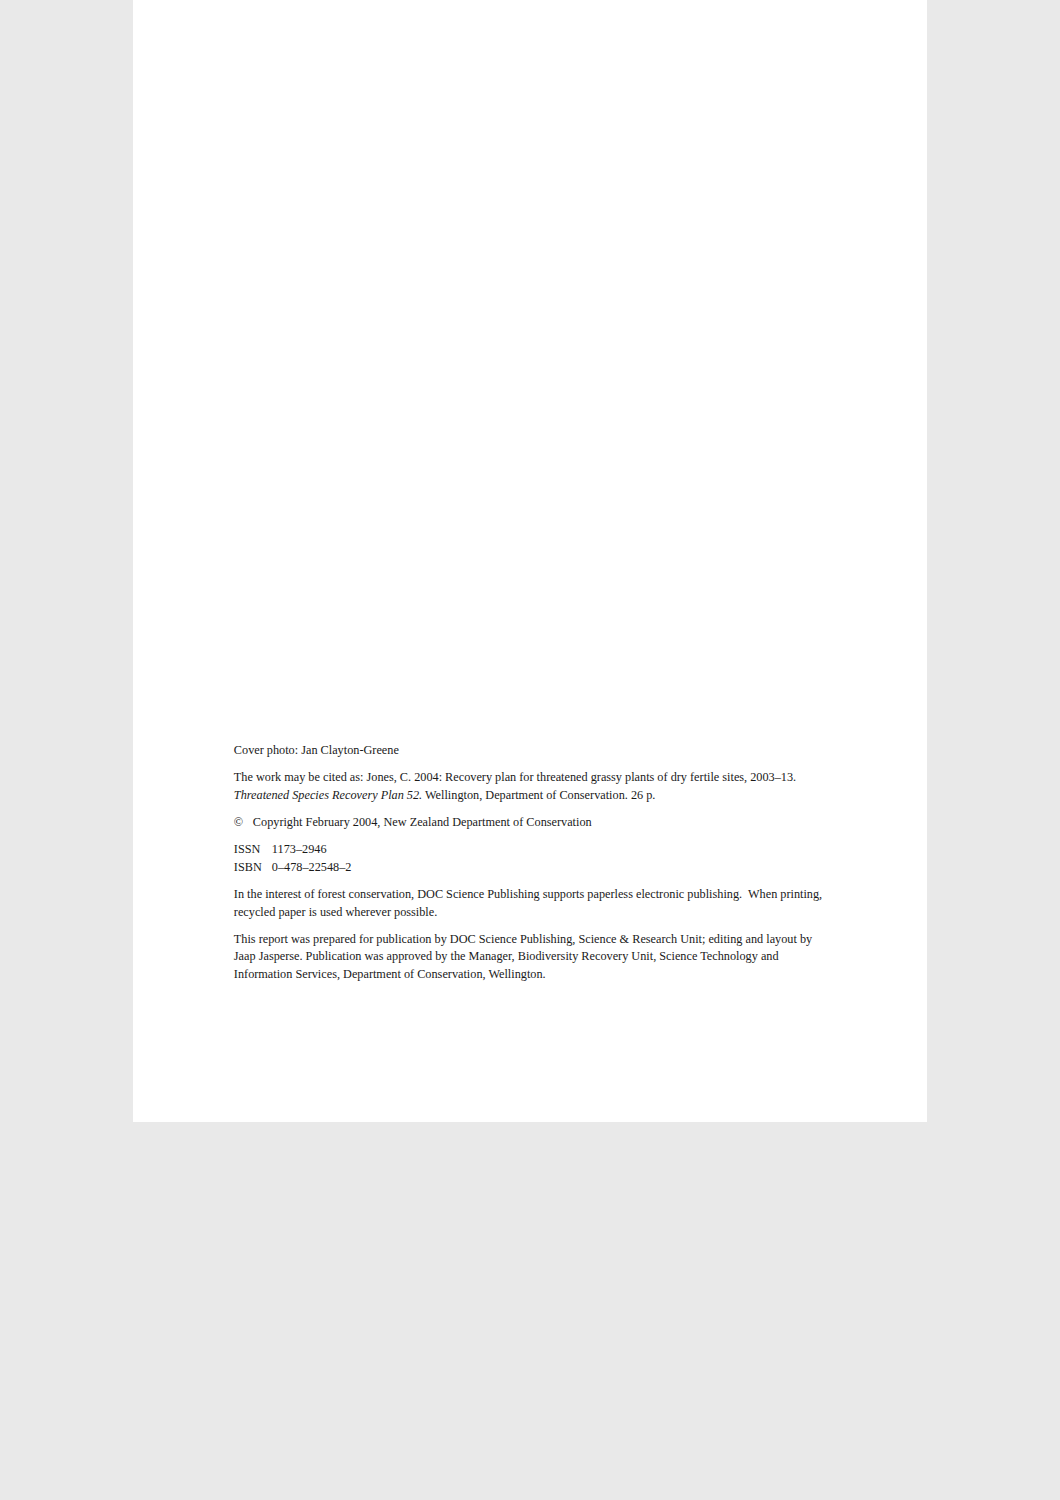Cover photo: Jan Clayton-Greene
The work may be cited as: Jones, C. 2004: Recovery plan for threatened grassy plants of dry fertile sites, 2003–13. Threatened Species Recovery Plan 52. Wellington, Department of Conservation. 26 p.
©Copyright February 2004, New Zealand Department of Conservation
ISSN1173–2946
ISBN0–478–22548–2
In the interest of forest conservation, DOC Science Publishing supports paperless electronic publishing. When printing, recycled paper is used wherever possible.
This report was prepared for publication by DOC Science Publishing, Science & Research Unit; editing and layout by Jaap Jasperse. Publication was approved by the Manager, Biodiversity Recovery Unit, Science Technology and Information Services, Department of Conservation, Wellington.